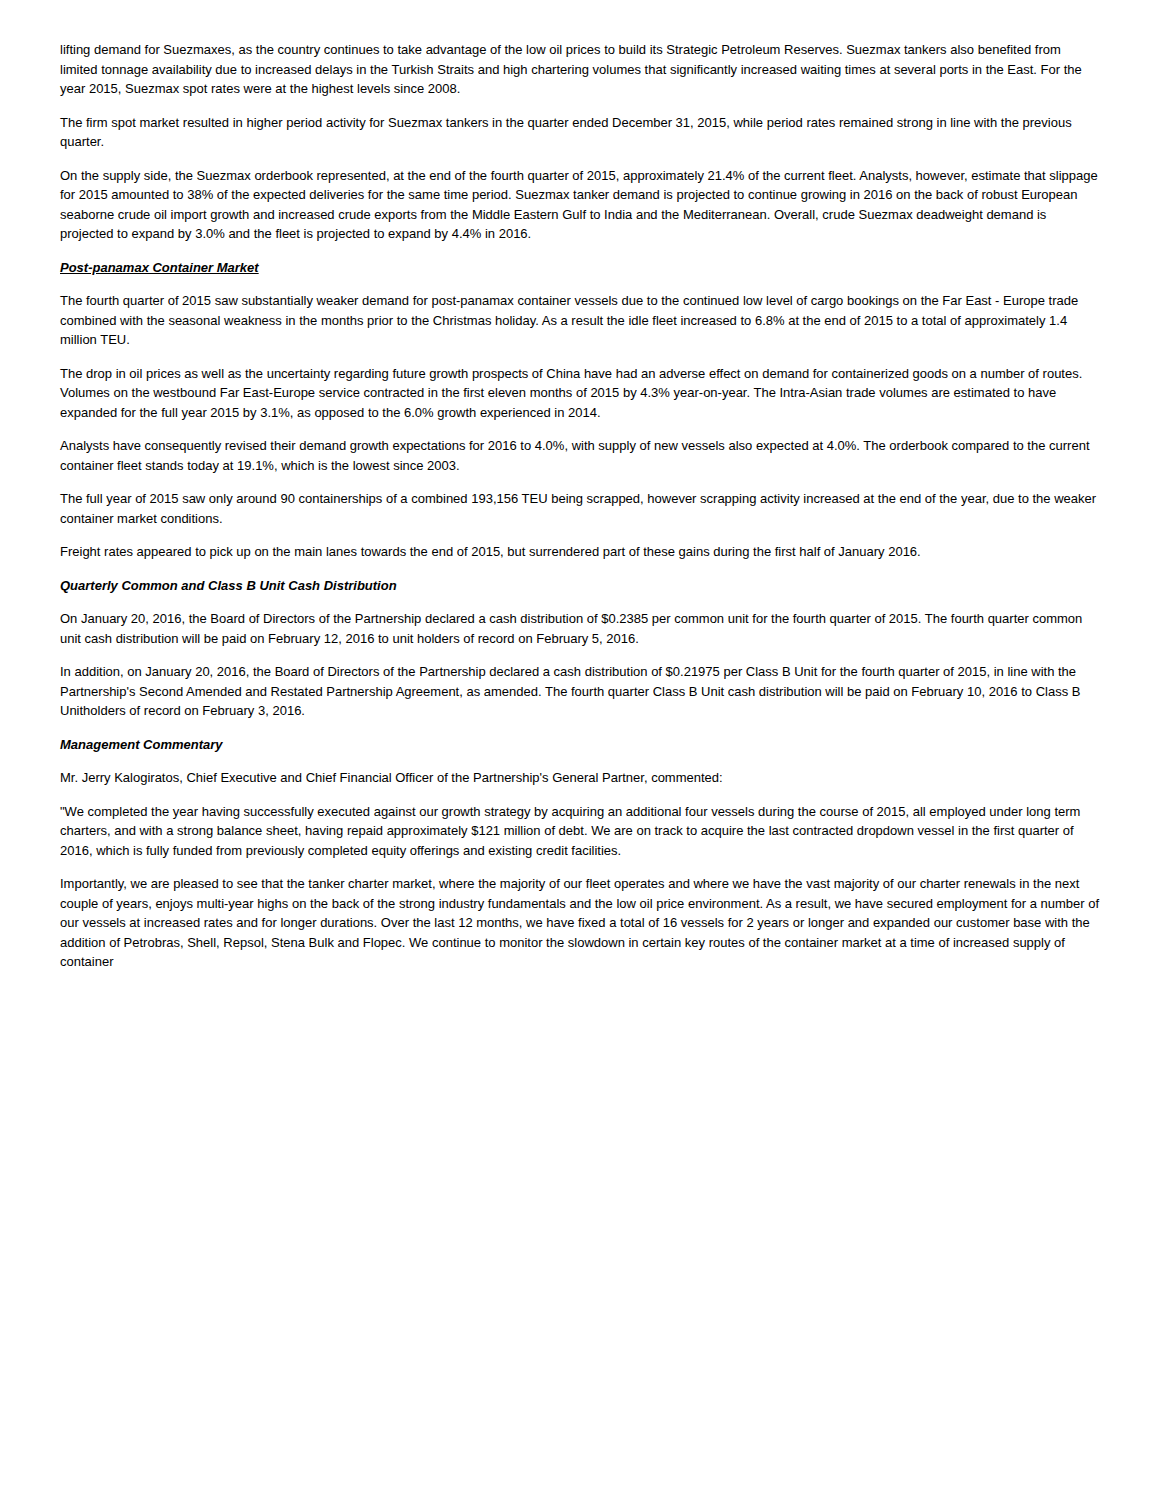lifting demand for Suezmaxes, as the country continues to take advantage of the low oil prices to build its Strategic Petroleum Reserves. Suezmax tankers also benefited from limited tonnage availability due to increased delays in the Turkish Straits and high chartering volumes that significantly increased waiting times at several ports in the East. For the year 2015, Suezmax spot rates were at the highest levels since 2008.
The firm spot market resulted in higher period activity for Suezmax tankers in the quarter ended December 31, 2015, while period rates remained strong in line with the previous quarter.
On the supply side, the Suezmax orderbook represented, at the end of the fourth quarter of 2015, approximately 21.4% of the current fleet. Analysts, however, estimate that slippage for 2015 amounted to 38% of the expected deliveries for the same time period. Suezmax tanker demand is projected to continue growing in 2016 on the back of robust European seaborne crude oil import growth and increased crude exports from the Middle Eastern Gulf to India and the Mediterranean. Overall, crude Suezmax deadweight demand is projected to expand by 3.0% and the fleet is projected to expand by 4.4% in 2016.
Post-panamax Container Market
The fourth quarter of 2015 saw substantially weaker demand for post-panamax container vessels due to the continued low level of cargo bookings on the Far East - Europe trade combined with the seasonal weakness in the months prior to the Christmas holiday. As a result the idle fleet increased to 6.8% at the end of 2015 to a total of approximately 1.4 million TEU.
The drop in oil prices as well as the uncertainty regarding future growth prospects of China have had an adverse effect on demand for containerized goods on a number of routes. Volumes on the westbound Far East-Europe service contracted in the first eleven months of 2015 by 4.3% year-on-year. The Intra-Asian trade volumes are estimated to have expanded for the full year 2015 by 3.1%, as opposed to the 6.0% growth experienced in 2014.
Analysts have consequently revised their demand growth expectations for 2016 to 4.0%, with supply of new vessels also expected at 4.0%. The orderbook compared to the current container fleet stands today at 19.1%, which is the lowest since 2003.
The full year of 2015 saw only around 90 containerships of a combined 193,156 TEU being scrapped, however scrapping activity increased at the end of the year, due to the weaker container market conditions.
Freight rates appeared to pick up on the main lanes towards the end of 2015, but surrendered part of these gains during the first half of January 2016.
Quarterly Common and Class B Unit Cash Distribution
On January 20, 2016, the Board of Directors of the Partnership declared a cash distribution of $0.2385 per common unit for the fourth quarter of 2015. The fourth quarter common unit cash distribution will be paid on February 12, 2016 to unit holders of record on February 5, 2016.
In addition, on January 20, 2016, the Board of Directors of the Partnership declared a cash distribution of $0.21975 per Class B Unit for the fourth quarter of 2015, in line with the Partnership's Second Amended and Restated Partnership Agreement, as amended. The fourth quarter Class B Unit cash distribution will be paid on February 10, 2016 to Class B Unitholders of record on February 3, 2016.
Management Commentary
Mr. Jerry Kalogiratos, Chief Executive and Chief Financial Officer of the Partnership's General Partner, commented:
"We completed the year having successfully executed against our growth strategy by acquiring an additional four vessels during the course of 2015, all employed under long term charters, and with a strong balance sheet, having repaid approximately $121 million of debt. We are on track to acquire the last contracted dropdown vessel in the first quarter of 2016, which is fully funded from previously completed equity offerings and existing credit facilities.
Importantly, we are pleased to see that the tanker charter market, where the majority of our fleet operates and where we have the vast majority of our charter renewals in the next couple of years, enjoys multi-year highs on the back of the strong industry fundamentals and the low oil price environment. As a result, we have secured employment for a number of our vessels at increased rates and for longer durations. Over the last 12 months, we have fixed a total of 16 vessels for 2 years or longer and expanded our customer base with the addition of Petrobras, Shell, Repsol, Stena Bulk and Flopec. We continue to monitor the slowdown in certain key routes of the container market at a time of increased supply of container